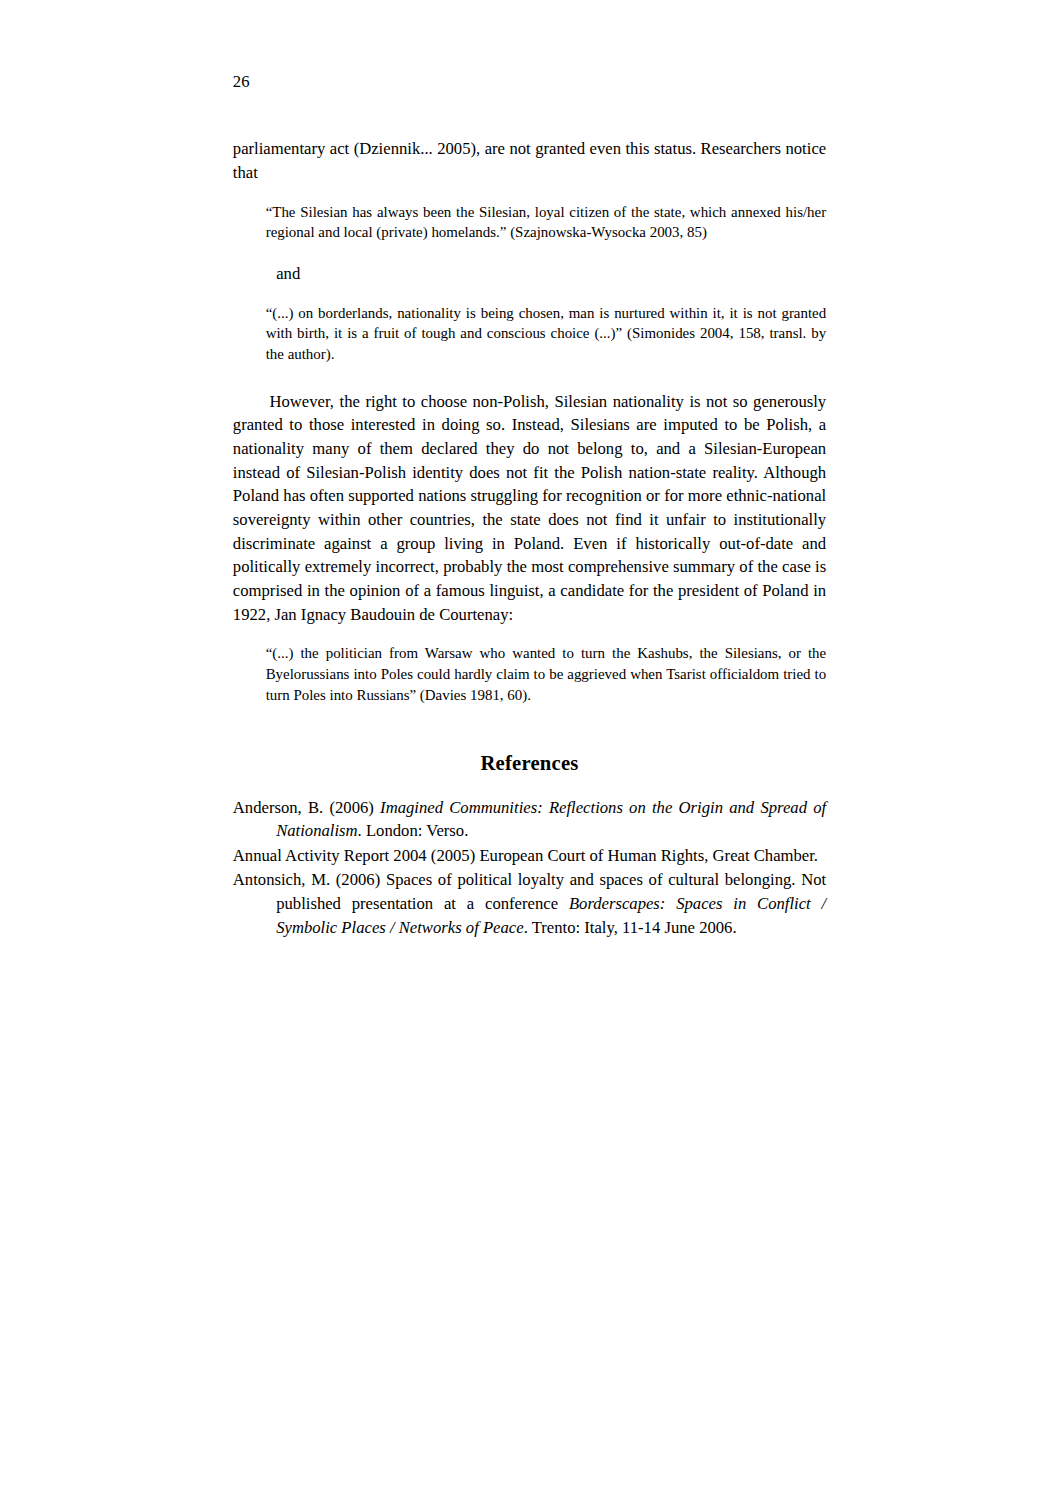26
parliamentary act (Dziennik... 2005), are not granted even this status. Researchers notice that
“The Silesian has always been the Silesian, loyal citizen of the state, which annexed his/her regional and local (private) homelands.” (Szajnowska-Wysocka 2003, 85)
and
“(...) on borderlands, nationality is being chosen, man is nurtured within it, it is not granted with birth, it is a fruit of tough and conscious choice (...)” (Simonides 2004, 158, transl. by the author).
However, the right to choose non-Polish, Silesian nationality is not so generously granted to those interested in doing so. Instead, Silesians are imputed to be Polish, a nationality many of them declared they do not belong to, and a Silesian-European instead of Silesian-Polish identity does not fit the Polish nation-state reality. Although Poland has often supported nations struggling for recognition or for more ethnic-national sovereignty within other countries, the state does not find it unfair to institutionally discriminate against a group living in Poland. Even if historically out-of-date and politically extremely incorrect, probably the most comprehensive summary of the case is comprised in the opinion of a famous linguist, a candidate for the president of Poland in 1922, Jan Ignacy Baudouin de Courtenay:
“(...) the politician from Warsaw who wanted to turn the Kashubs, the Silesians, or the Byelorussians into Poles could hardly claim to be aggrieved when Tsarist officialdom tried to turn Poles into Russians” (Davies 1981, 60).
References
Anderson, B. (2006) Imagined Communities: Reflections on the Origin and Spread of Nationalism. London: Verso.
Annual Activity Report 2004 (2005) European Court of Human Rights, Great Chamber.
Antonsich, M. (2006) Spaces of political loyalty and spaces of cultural belonging. Not published presentation at a conference Borderscapes: Spaces in Conflict / Symbolic Places / Networks of Peace. Trento: Italy, 11-14 June 2006.